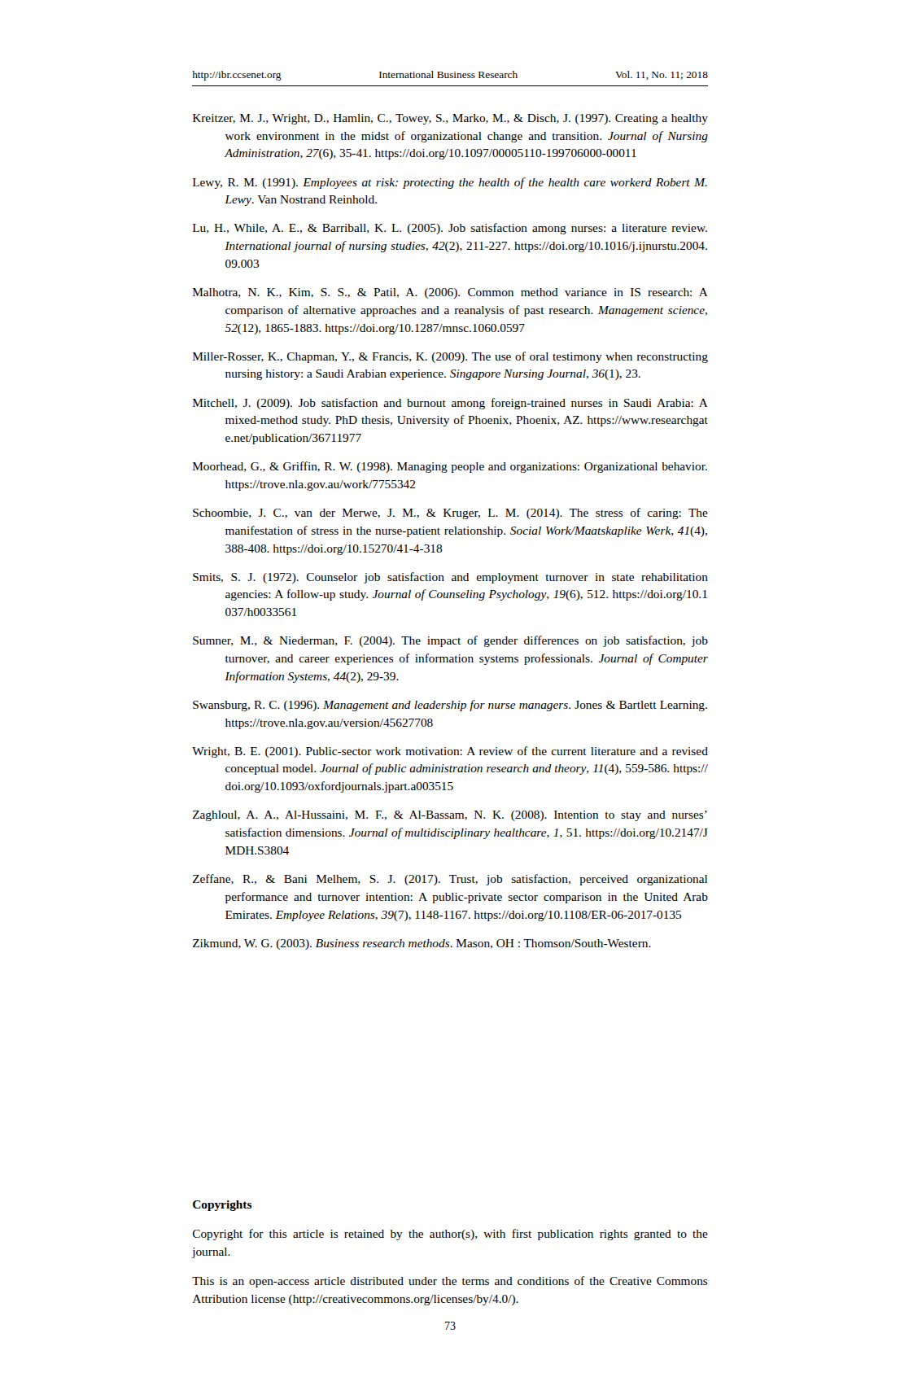http://ibr.ccsenet.org International Business Research Vol. 11, No. 11; 2018
Kreitzer, M. J., Wright, D., Hamlin, C., Towey, S., Marko, M., & Disch, J. (1997). Creating a healthy work environment in the midst of organizational change and transition. Journal of Nursing Administration, 27(6), 35-41. https://doi.org/10.1097/00005110-199706000-00011
Lewy, R. M. (1991). Employees at risk: protecting the health of the health care workerd Robert M. Lewy. Van Nostrand Reinhold.
Lu, H., While, A. E., & Barriball, K. L. (2005). Job satisfaction among nurses: a literature review. International journal of nursing studies, 42(2), 211-227. https://doi.org/10.1016/j.ijnurstu.2004.09.003
Malhotra, N. K., Kim, S. S., & Patil, A. (2006). Common method variance in IS research: A comparison of alternative approaches and a reanalysis of past research. Management science, 52(12), 1865-1883. https://doi.org/10.1287/mnsc.1060.0597
Miller-Rosser, K., Chapman, Y., & Francis, K. (2009). The use of oral testimony when reconstructing nursing history: a Saudi Arabian experience. Singapore Nursing Journal, 36(1), 23.
Mitchell, J. (2009). Job satisfaction and burnout among foreign-trained nurses in Saudi Arabia: A mixed-method study. PhD thesis, University of Phoenix, Phoenix, AZ. https://www.researchgate.net/publication/36711977
Moorhead, G., & Griffin, R. W. (1998). Managing people and organizations: Organizational behavior. https://trove.nla.gov.au/work/7755342
Schoombie, J. C., van der Merwe, J. M., & Kruger, L. M. (2014). The stress of caring: The manifestation of stress in the nurse-patient relationship. Social Work/Maatskaplike Werk, 41(4), 388-408. https://doi.org/10.15270/41-4-318
Smits, S. J. (1972). Counselor job satisfaction and employment turnover in state rehabilitation agencies: A follow-up study. Journal of Counseling Psychology, 19(6), 512. https://doi.org/10.1037/h0033561
Sumner, M., & Niederman, F. (2004). The impact of gender differences on job satisfaction, job turnover, and career experiences of information systems professionals. Journal of Computer Information Systems, 44(2), 29-39.
Swansburg, R. C. (1996). Management and leadership for nurse managers. Jones & Bartlett Learning. https://trove.nla.gov.au/version/45627708
Wright, B. E. (2001). Public-sector work motivation: A review of the current literature and a revised conceptual model. Journal of public administration research and theory, 11(4), 559-586. https://doi.org/10.1093/oxfordjournals.jpart.a003515
Zaghloul, A. A., Al-Hussaini, M. F., & Al-Bassam, N. K. (2008). Intention to stay and nurses’ satisfaction dimensions. Journal of multidisciplinary healthcare, 1, 51. https://doi.org/10.2147/JMDH.S3804
Zeffane, R., & Bani Melhem, S. J. (2017). Trust, job satisfaction, perceived organizational performance and turnover intention: A public-private sector comparison in the United Arab Emirates. Employee Relations, 39(7), 1148-1167. https://doi.org/10.1108/ER-06-2017-0135
Zikmund, W. G. (2003). Business research methods. Mason, OH : Thomson/South-Western.
Copyrights
Copyright for this article is retained by the author(s), with first publication rights granted to the journal.
This is an open-access article distributed under the terms and conditions of the Creative Commons Attribution license (http://creativecommons.org/licenses/by/4.0/).
73